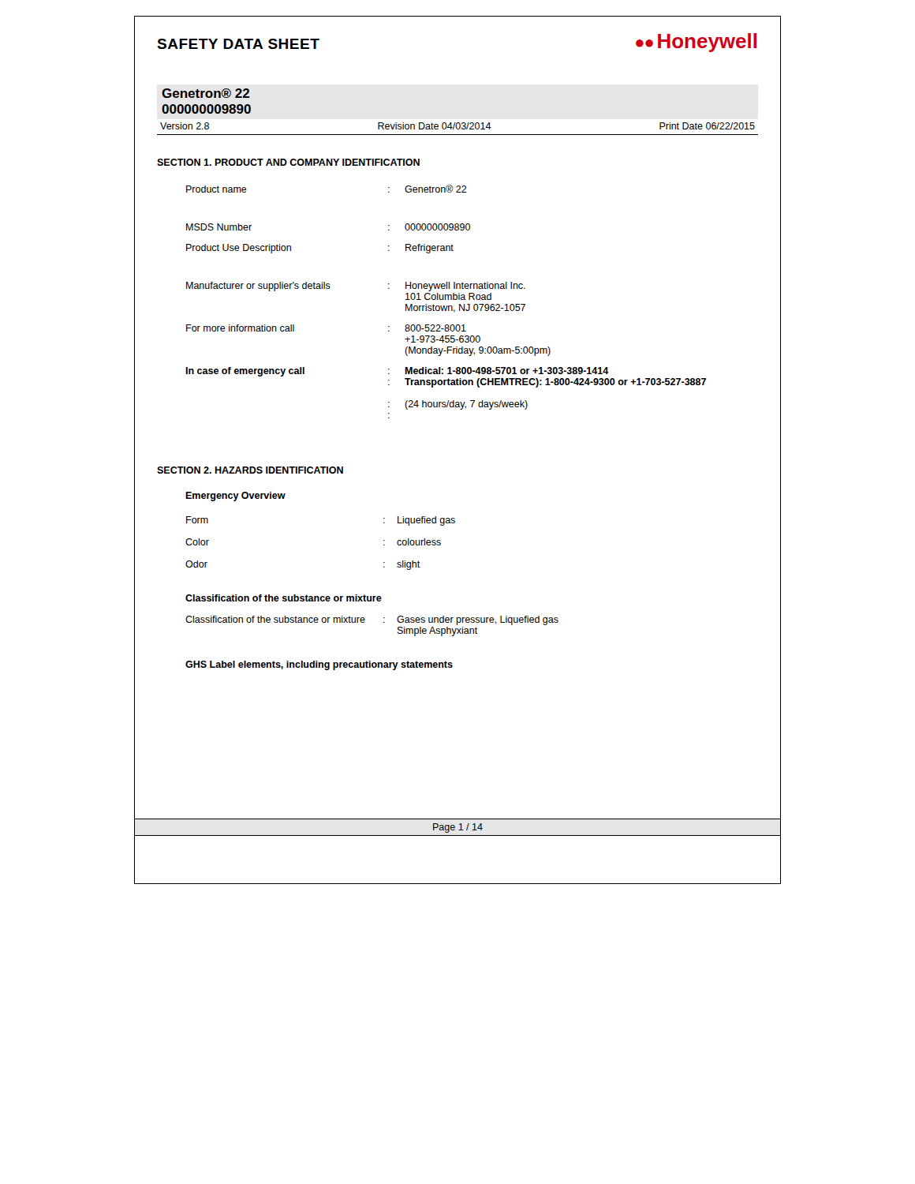SAFETY DATA SHEET
●● Honeywell
Genetron® 22
000000009890
Version 2.8
Revision Date 04/03/2014
Print Date 06/22/2015
SECTION 1. PRODUCT AND COMPANY IDENTIFICATION
| Product name | : | Genetron® 22 |
| MSDS Number | : | 000000009890 |
| Product Use Description | : | Refrigerant |
| Manufacturer or supplier's details | : | Honeywell International Inc. 101 Columbia Road Morristown, NJ 07962-1057 |
| For more information call | : | 800-522-8001 +1-973-455-6300 (Monday-Friday, 9:00am-5:00pm) |
| In case of emergency call | : : : : | Medical: 1-800-498-5701 or +1-303-389-1414 Transportation (CHEMTREC): 1-800-424-9300 or +1-703-527-3887 (24 hours/day, 7 days/week) |
SECTION 2. HAZARDS IDENTIFICATION
Emergency Overview
| Form | : | Liquefied gas |
| Color | : | colourless |
| Odor | : | slight |
Classification of the substance or mixture
| Classification of the substance or mixture | : | Gases under pressure, Liquefied gas Simple Asphyxiant |
GHS Label elements, including precautionary statements
Page 1 / 14